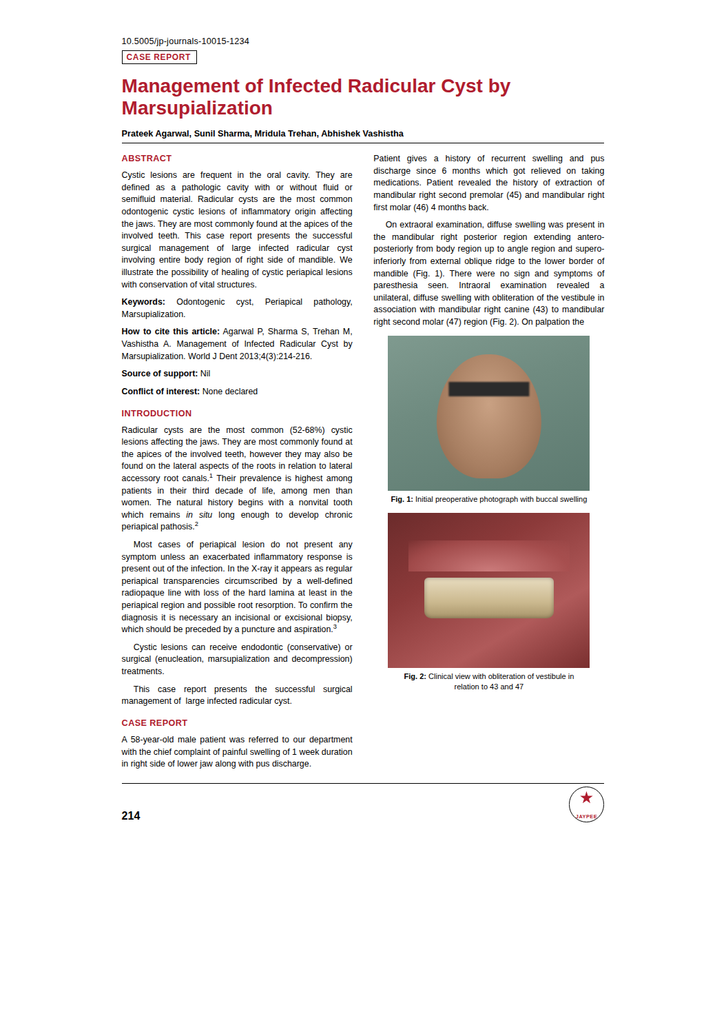10.5005/jp-journals-10015-1234
CASE REPORT
Management of Infected Radicular Cyst by
Marsupialization
Prateek Agarwal, Sunil Sharma, Mridula Trehan, Abhishek Vashistha
ABSTRACT
Cystic lesions are frequent in the oral cavity. They are defined as a pathologic cavity with or without fluid or semifluid material. Radicular cysts are the most common odontogenic cystic lesions of inflammatory origin affecting the jaws. They are most commonly found at the apices of the involved teeth. This case report presents the successful surgical management of large infected radicular cyst involving entire body region of right side of mandible. We illustrate the possibility of healing of cystic periapical lesions with conservation of vital structures.
Keywords: Odontogenic cyst, Periapical pathology, Marsupialization.
How to cite this article: Agarwal P, Sharma S, Trehan M, Vashistha A. Management of Infected Radicular Cyst by Marsupialization. World J Dent 2013;4(3):214-216.
Source of support: Nil
Conflict of interest: None declared
INTRODUCTION
Radicular cysts are the most common (52-68%) cystic lesions affecting the jaws. They are most commonly found at the apices of the involved teeth, however they may also be found on the lateral aspects of the roots in relation to lateral accessory root canals.1 Their prevalence is highest among patients in their third decade of life, among men than women. The natural history begins with a nonvital tooth which remains in situ long enough to develop chronic periapical pathosis.2
Most cases of periapical lesion do not present any symptom unless an exacerbated inflammatory response is present out of the infection. In the X-ray it appears as regular periapical transparencies circumscribed by a well-defined radiopaque line with loss of the hard lamina at least in the periapical region and possible root resorption. To confirm the diagnosis it is necessary an incisional or excisional biopsy, which should be preceded by a puncture and aspiration.3
Cystic lesions can receive endodontic (conservative) or surgical (enucleation, marsupialization and decompression) treatments.
This case report presents the successful surgical management of large infected radicular cyst.
CASE REPORT
A 58-year-old male patient was referred to our department with the chief complaint of painful swelling of 1 week duration in right side of lower jaw along with pus discharge.
Patient gives a history of recurrent swelling and pus discharge since 6 months which got relieved on taking medications. Patient revealed the history of extraction of mandibular right second premolar (45) and mandibular right first molar (46) 4 months back.
On extraoral examination, diffuse swelling was present in the mandibular right posterior region extending antero-posteriorly from body region up to angle region and supero-inferiorly from external oblique ridge to the lower border of mandible (Fig. 1). There were no sign and symptoms of paresthesia seen. Intraoral examination revealed a unilateral, diffuse swelling with obliteration of the vestibule in association with mandibular right canine (43) to mandibular right second molar (47) region (Fig. 2). On palpation the
Fig. 1: Initial preoperative photograph with buccal swelling
Fig. 2: Clinical view with obliteration of vestibule in
relation to 43 and 47
214
JAYPEE